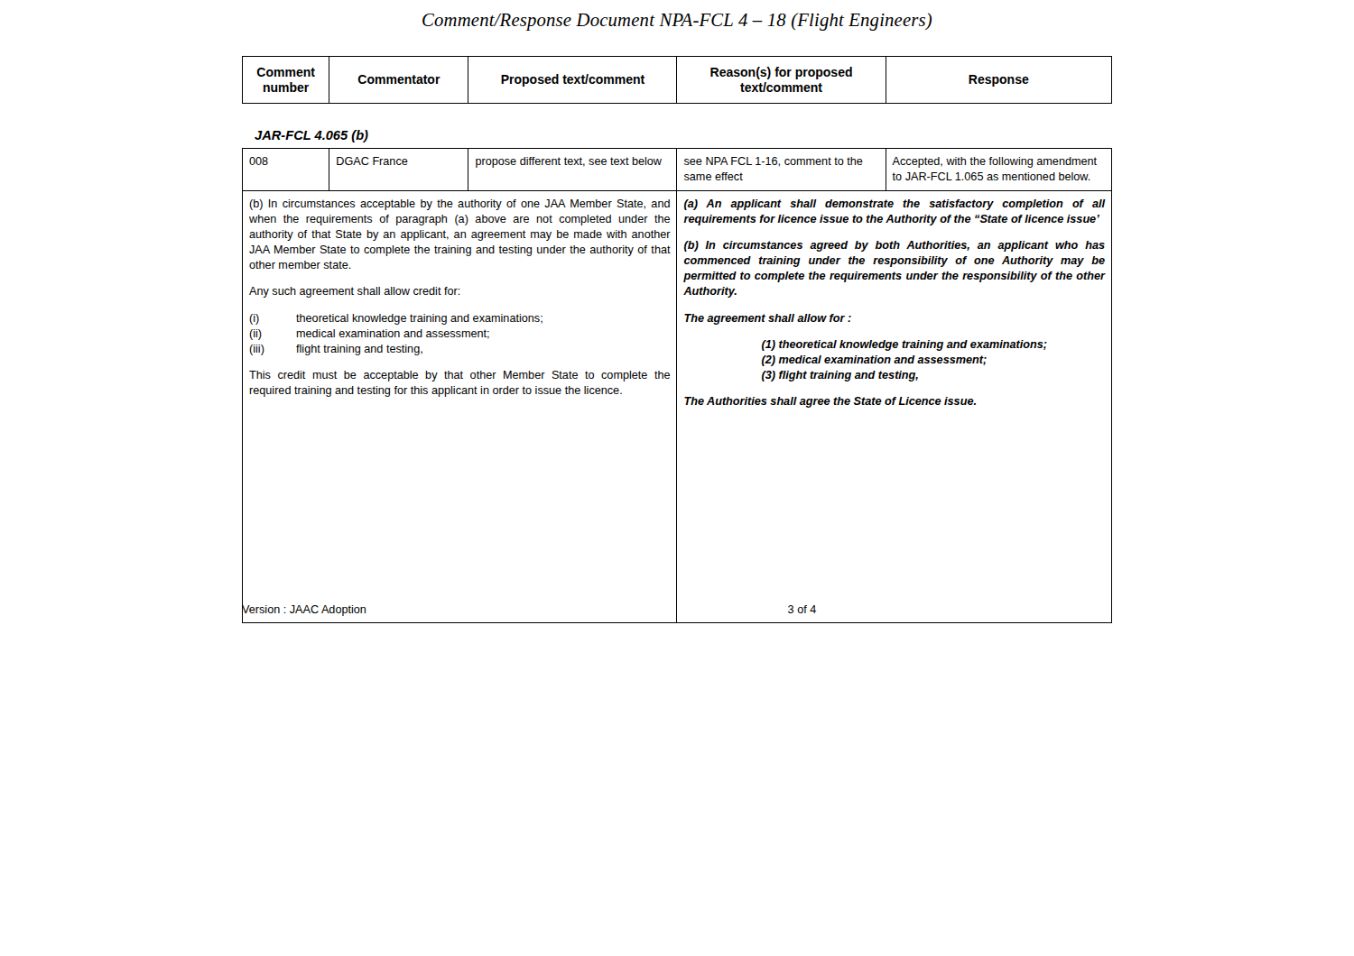Comment/Response Document NPA-FCL 4 – 18 (Flight Engineers)
| Comment number | Commentator | Proposed text/comment | Reason(s) for proposed text/comment | Response |
| --- | --- | --- | --- | --- |
JAR-FCL 4.065 (b)
| 008 | DGAC France | propose different text, see text below | see NPA FCL 1-16, comment to the same effect | Accepted, with the following amendment to JAR-FCL 1.065 as mentioned below. |
| (b) In circumstances acceptable by the authority of one JAA Member State, and when the requirements of paragraph (a) above are not completed under the authority of that State by an applicant, an agreement may be made with another JAA Member State to complete the training and testing under the authority of that other member state. Any such agreement shall allow credit for: (i) theoretical knowledge training and examinations; (ii) medical examination and assessment; (iii) flight training and testing, This credit must be acceptable by that other Member State to complete the required training and testing for this applicant in order to issue the licence. | (a) An applicant shall demonstrate the satisfactory completion of all requirements for licence issue to the Authority of the “State of licence issue’ (b) In circumstances agreed by both Authorities, an applicant who has commenced training under the responsibility of one Authority may be permitted to complete the requirements under the responsibility of the other Authority. The agreement shall allow for : (1) theoretical knowledge training and examinations; (2) medical examination and assessment; (3) flight training and testing, The Authorities shall agree the State of Licence issue. |
Version : JAAC Adoption
3 of 4